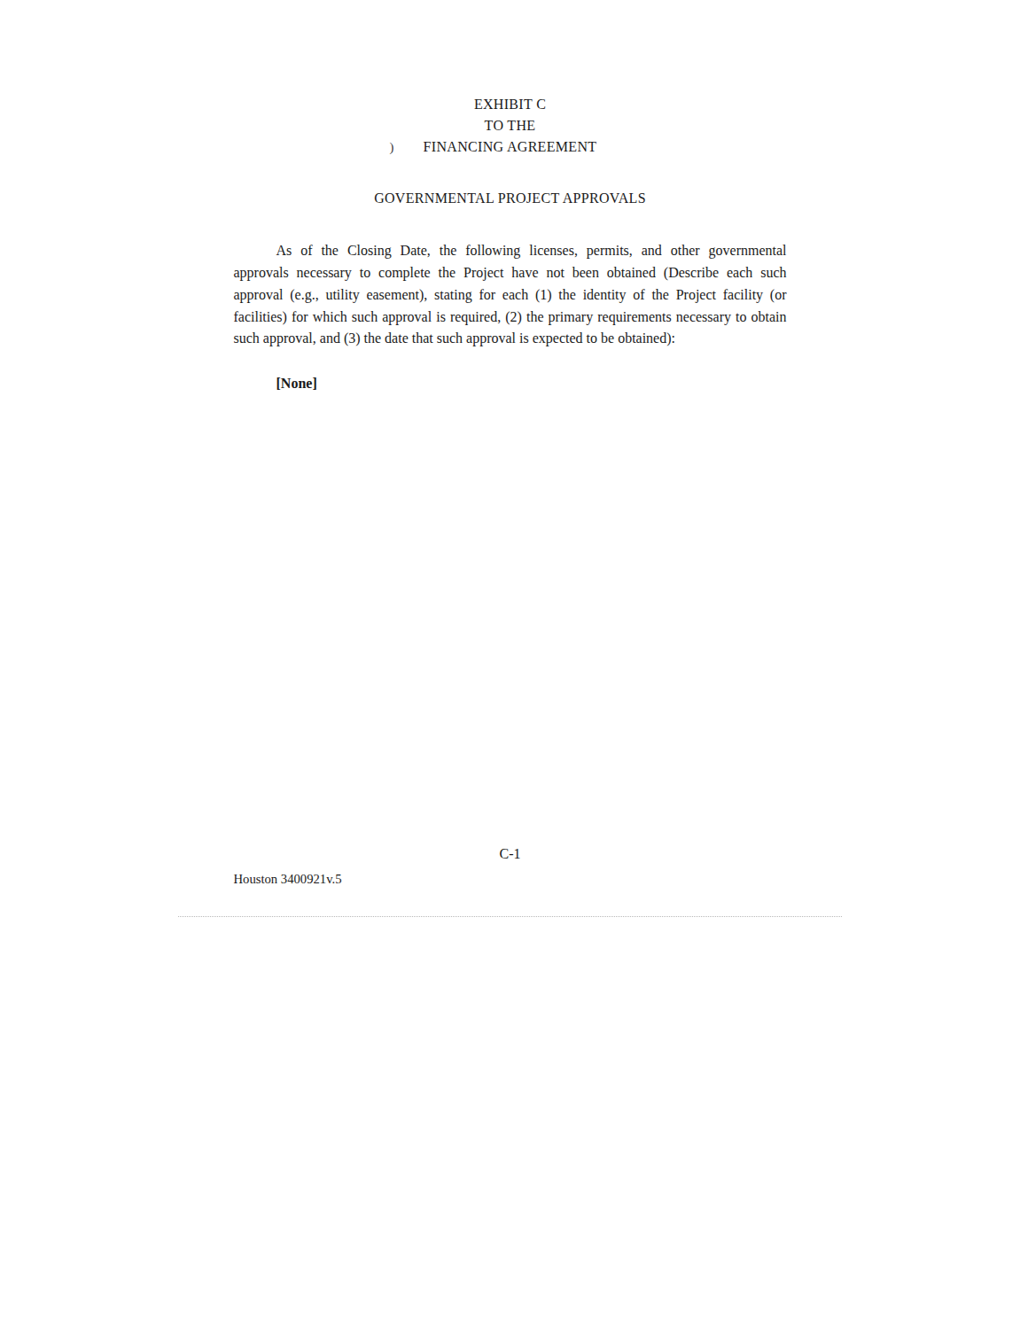EXHIBIT C
TO THE
) FINANCING AGREEMENT
GOVERNMENTAL PROJECT APPROVALS
As of the Closing Date, the following licenses, permits, and other governmental approvals necessary to complete the Project have not been obtained (Describe each such approval (e.g., utility easement), stating for each (1) the identity of the Project facility (or facilities) for which such approval is required, (2) the primary requirements necessary to obtain such approval, and (3) the date that such approval is expected to be obtained):
[None]
C-1
Houston 3400921v.5